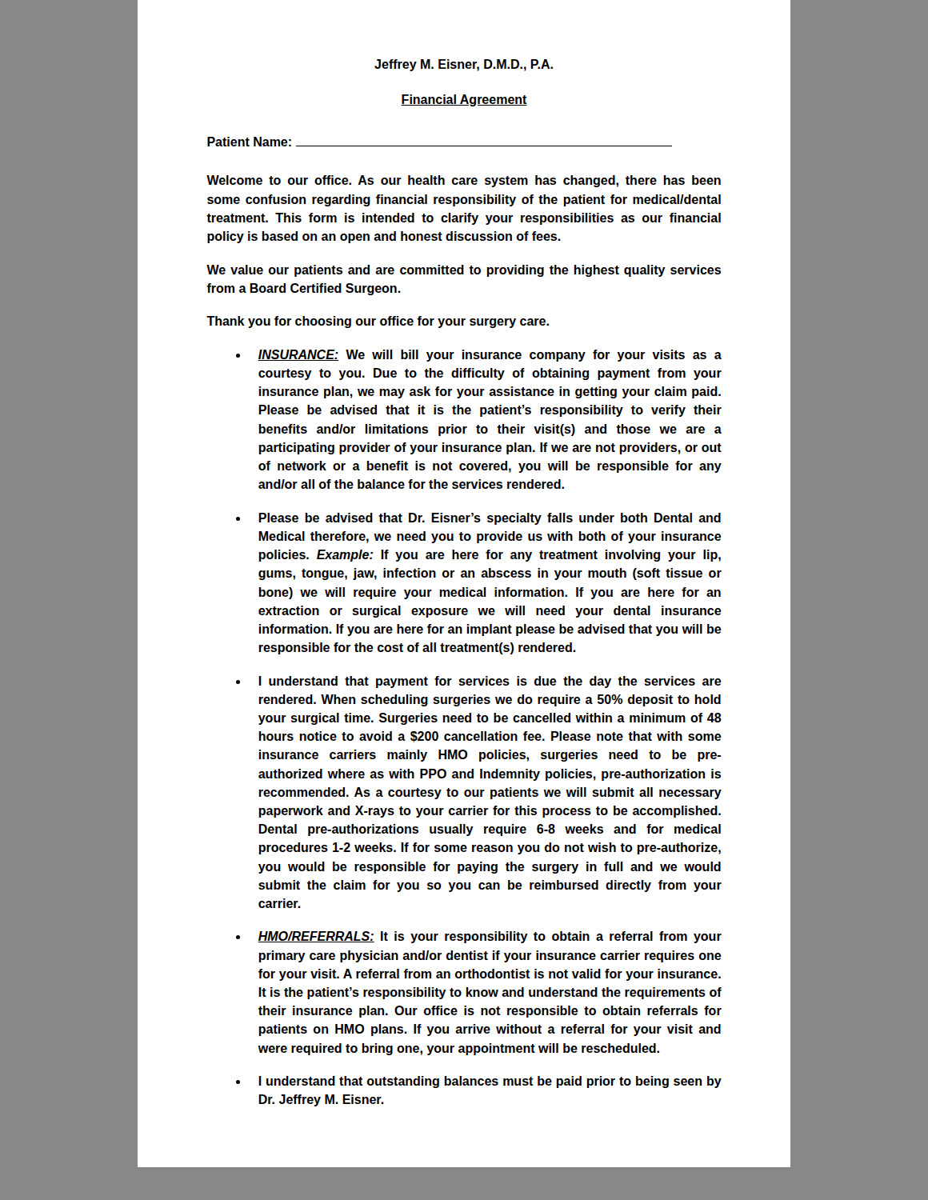Jeffrey M. Eisner, D.M.D., P.A.
Financial Agreement
Patient Name:
Welcome to our office. As our health care system has changed, there has been some confusion regarding financial responsibility of the patient for medical/dental treatment. This form is intended to clarify your responsibilities as our financial policy is based on an open and honest discussion of fees.
We value our patients and are committed to providing the highest quality services from a Board Certified Surgeon.
Thank you for choosing our office for your surgery care.
INSURANCE: We will bill your insurance company for your visits as a courtesy to you. Due to the difficulty of obtaining payment from your insurance plan, we may ask for your assistance in getting your claim paid. Please be advised that it is the patient’s responsibility to verify their benefits and/or limitations prior to their visit(s) and those we are a participating provider of your insurance plan. If we are not providers, or out of network or a benefit is not covered, you will be responsible for any and/or all of the balance for the services rendered.
Please be advised that Dr. Eisner’s specialty falls under both Dental and Medical therefore, we need you to provide us with both of your insurance policies. Example: If you are here for any treatment involving your lip, gums, tongue, jaw, infection or an abscess in your mouth (soft tissue or bone) we will require your medical information. If you are here for an extraction or surgical exposure we will need your dental insurance information. If you are here for an implant please be advised that you will be responsible for the cost of all treatment(s) rendered.
I understand that payment for services is due the day the services are rendered. When scheduling surgeries we do require a 50% deposit to hold your surgical time. Surgeries need to be cancelled within a minimum of 48 hours notice to avoid a $200 cancellation fee. Please note that with some insurance carriers mainly HMO policies, surgeries need to be pre-authorized where as with PPO and Indemnity policies, pre-authorization is recommended. As a courtesy to our patients we will submit all necessary paperwork and X-rays to your carrier for this process to be accomplished. Dental pre-authorizations usually require 6-8 weeks and for medical procedures 1-2 weeks. If for some reason you do not wish to pre-authorize, you would be responsible for paying the surgery in full and we would submit the claim for you so you can be reimbursed directly from your carrier.
HMO/REFERRALS: It is your responsibility to obtain a referral from your primary care physician and/or dentist if your insurance carrier requires one for your visit. A referral from an orthodontist is not valid for your insurance. It is the patient’s responsibility to know and understand the requirements of their insurance plan. Our office is not responsible to obtain referrals for patients on HMO plans. If you arrive without a referral for your visit and were required to bring one, your appointment will be rescheduled.
I understand that outstanding balances must be paid prior to being seen by Dr. Jeffrey M. Eisner.